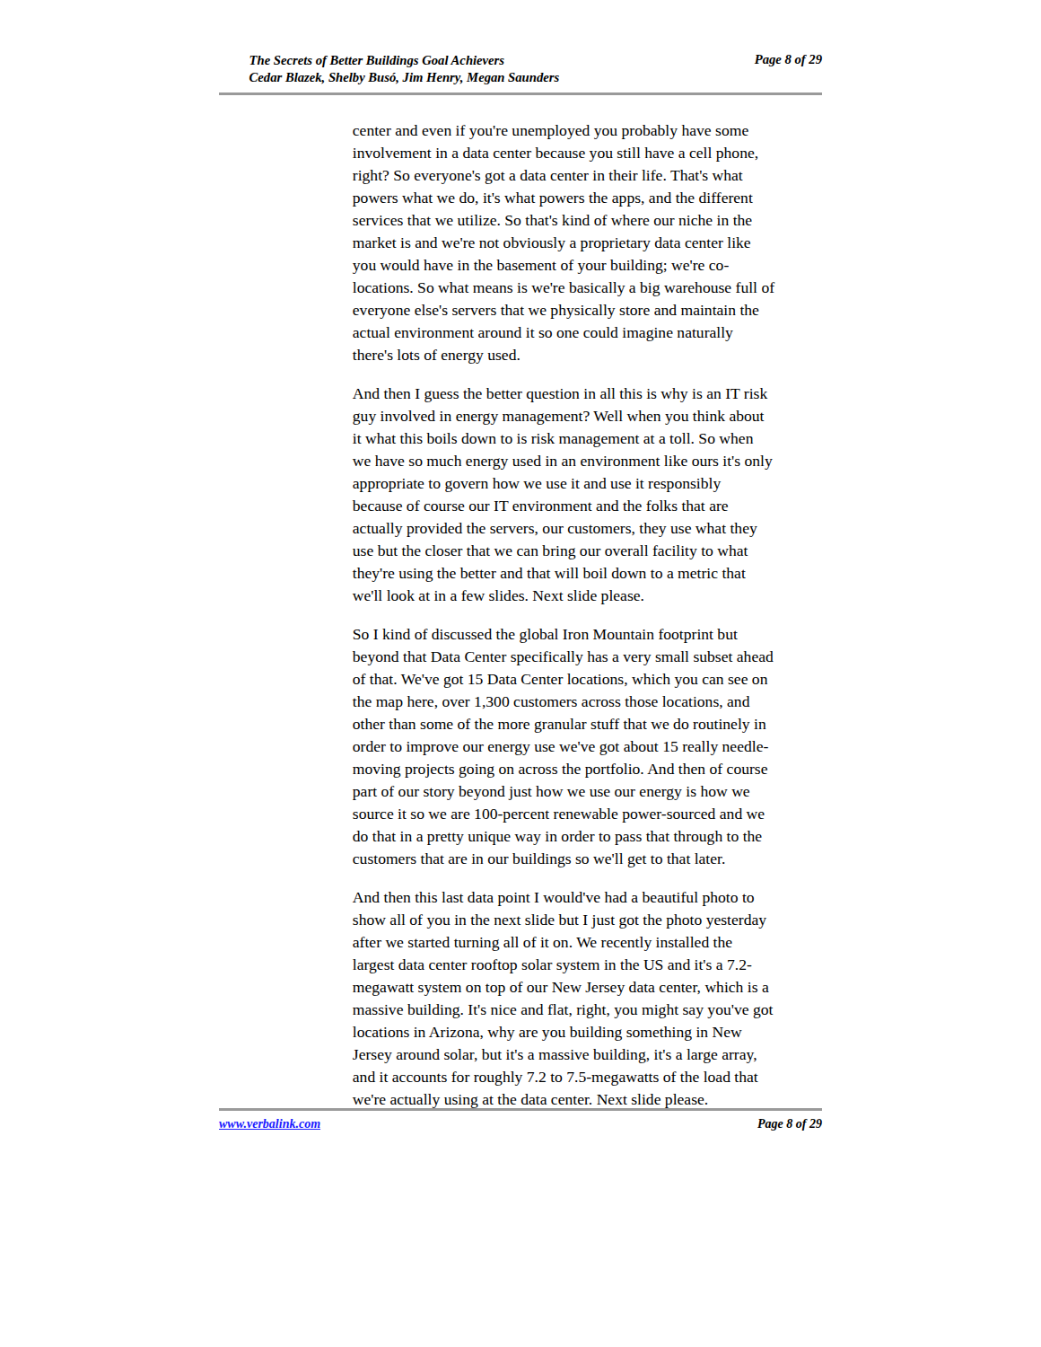The Secrets of Better Buildings Goal Achievers
Cedar Blazek, Shelby Busó, Jim Henry, Megan Saunders
Page 8 of 29
center and even if you're unemployed you probably have some involvement in a data center because you still have a cell phone, right? So everyone's got a data center in their life. That's what powers what we do, it's what powers the apps, and the different services that we utilize. So that's kind of where our niche in the market is and we're not obviously a proprietary data center like you would have in the basement of your building; we're co-locations. So what means is we're basically a big warehouse full of everyone else's servers that we physically store and maintain the actual environment around it so one could imagine naturally there's lots of energy used.
And then I guess the better question in all this is why is an IT risk guy involved in energy management? Well when you think about it what this boils down to is risk management at a toll. So when we have so much energy used in an environment like ours it's only appropriate to govern how we use it and use it responsibly because of course our IT environment and the folks that are actually provided the servers, our customers, they use what they use but the closer that we can bring our overall facility to what they're using the better and that will boil down to a metric that we'll look at in a few slides. Next slide please.
So I kind of discussed the global Iron Mountain footprint but beyond that Data Center specifically has a very small subset ahead of that. We've got 15 Data Center locations, which you can see on the map here, over 1,300 customers across those locations, and other than some of the more granular stuff that we do routinely in order to improve our energy use we've got about 15 really needle-moving projects going on across the portfolio. And then of course part of our story beyond just how we use our energy is how we source it so we are 100-percent renewable power-sourced and we do that in a pretty unique way in order to pass that through to the customers that are in our buildings so we'll get to that later.
And then this last data point I would've had a beautiful photo to show all of you in the next slide but I just got the photo yesterday after we started turning all of it on. We recently installed the largest data center rooftop solar system in the US and it's a 7.2-megawatt system on top of our New Jersey data center, which is a massive building. It's nice and flat, right, you might say you've got locations in Arizona, why are you building something in New Jersey around solar, but it's a massive building, it's a large array, and it accounts for roughly 7.2 to 7.5-megawatts of the load that we're actually using at the data center. Next slide please.
www.verbalink.com Page 8 of 29